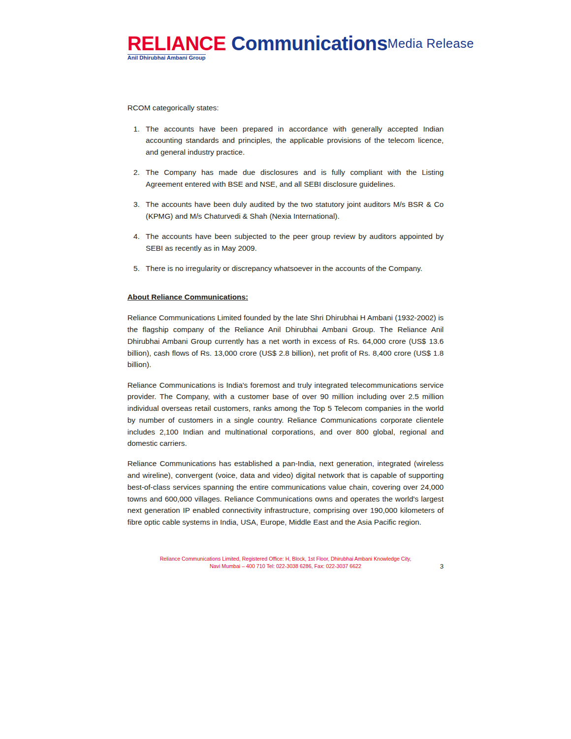RELIANCE Communications
Anil Dhirubhai Ambani Group
Media Release
RCOM categorically states:
The accounts have been prepared in accordance with generally accepted Indian accounting standards and principles, the applicable provisions of the telecom licence, and general industry practice.
The Company has made due disclosures and is fully compliant with the Listing Agreement entered with BSE and NSE, and all SEBI disclosure guidelines.
The accounts have been duly audited by the two statutory joint auditors M/s BSR & Co (KPMG) and M/s Chaturvedi & Shah (Nexia International).
The accounts have been subjected to the peer group review by auditors appointed by SEBI as recently as in May 2009.
There is no irregularity or discrepancy whatsoever in the accounts of the Company.
About Reliance Communications:
Reliance Communications Limited founded by the late Shri Dhirubhai H Ambani (1932-2002) is the flagship company of the Reliance Anil Dhirubhai Ambani Group. The Reliance Anil Dhirubhai Ambani Group currently has a net worth in excess of Rs. 64,000 crore (US$ 13.6 billion), cash flows of Rs. 13,000 crore (US$ 2.8 billion), net profit of Rs. 8,400 crore (US$ 1.8 billion).
Reliance Communications is India's foremost and truly integrated telecommunications service provider. The Company, with a customer base of over 90 million including over 2.5 million individual overseas retail customers, ranks among the Top 5 Telecom companies in the world by number of customers in a single country. Reliance Communications corporate clientele includes 2,100 Indian and multinational corporations, and over 800 global, regional and domestic carriers.
Reliance Communications has established a pan-India, next generation, integrated (wireless and wireline), convergent (voice, data and video) digital network that is capable of supporting best-of-class services spanning the entire communications value chain, covering over 24,000 towns and 600,000 villages. Reliance Communications owns and operates the world's largest next generation IP enabled connectivity infrastructure, comprising over 190,000 kilometers of fibre optic cable systems in India, USA, Europe, Middle East and the Asia Pacific region.
Reliance Communications Limited, Registered Office: H, Block, 1st Floor, Dhirubhai Ambani Knowledge City,
Navi Mumbai – 400 710 Tel: 022-3038 6286, Fax: 022-3037 6622
3